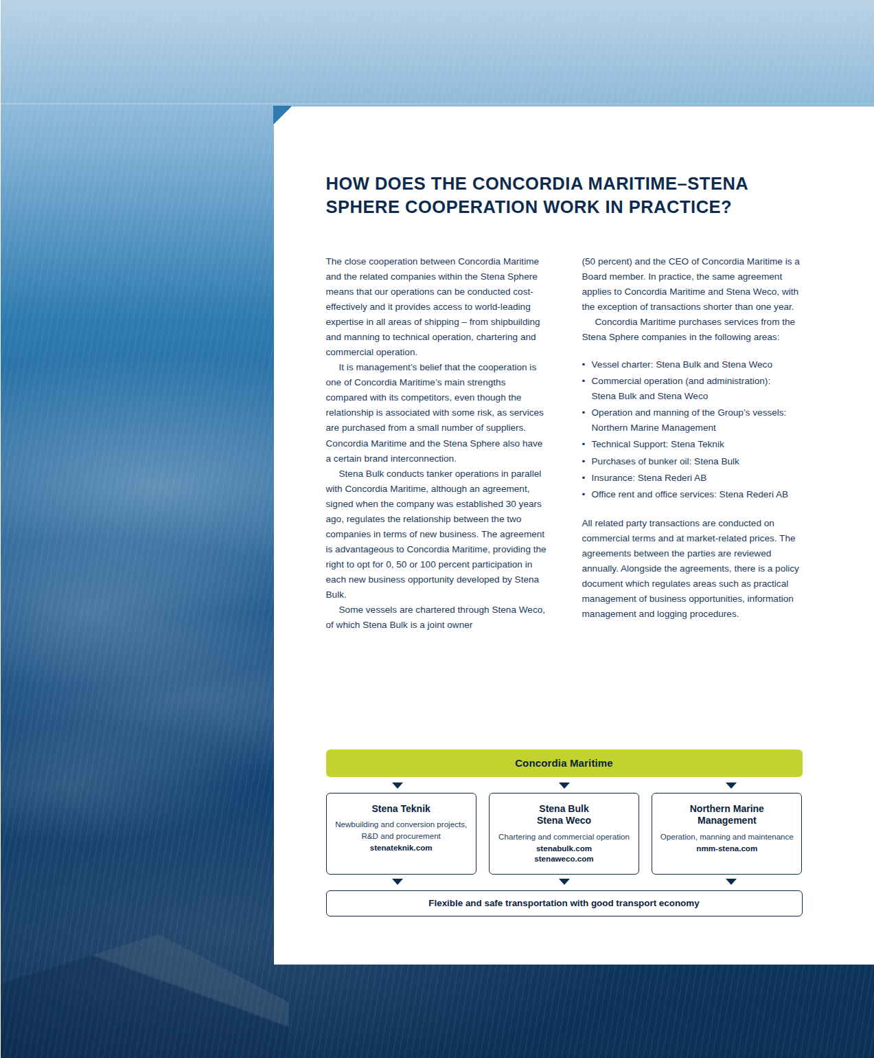How does the Concordia Maritime–Stena Sphere cooperation work in practice?
The close cooperation between Concordia Maritime and the related companies within the Stena Sphere means that our operations can be conducted cost-effectively and it provides access to world-leading expertise in all areas of shipping – from shipbuilding and manning to technical operation, chartering and commercial operation.
It is management’s belief that the cooperation is one of Concordia Maritime’s main strengths compared with its competitors, even though the relationship is associated with some risk, as services are purchased from a small number of suppliers. Concordia Maritime and the Stena Sphere also have a certain brand interconnection.
Stena Bulk conducts tanker operations in parallel with Concordia Maritime, although an agreement, signed when the company was established 30 years ago, regulates the relationship between the two companies in terms of new business. The agreement is advantageous to Concordia Maritime, providing the right to opt for 0, 50 or 100 percent participation in each new business opportunity developed by Stena Bulk.
Some vessels are chartered through Stena Weco, of which Stena Bulk is a joint owner
(50 percent) and the CEO of Concordia Maritime is a Board member. In practice, the same agreement applies to Concordia Maritime and Stena Weco, with the exception of transactions shorter than one year.
Concordia Maritime purchases services from the Stena Sphere companies in the following areas:
Vessel charter: Stena Bulk and Stena Weco
Commercial operation (and administration):Stena Bulk and Stena Weco
Operation and manning of the Group’s vessels:Northern Marine Management
Technical Support: Stena Teknik
Purchases of bunker oil: Stena Bulk
Insurance: Stena Rederi AB
Office rent and office services: Stena Rederi AB
All related party transactions are conducted on commercial terms and at market-related prices. The agreements between the parties are reviewed annually. Alongside the agreements, there is a policy document which regulates areas such as practical management of business opportunities, information management and logging procedures.
Concordia Maritime
Stena Teknik
Newbuilding and conversion projects, R&D and procurement
stenateknik.com
Stena Bulk
Stena Weco
Chartering and commercial operation
stenabulk.com stenaweco.com
Northern Marine Management
Operation, manning and maintenance
nmm-stena.com
Flexible and safe transportation with good transport economy